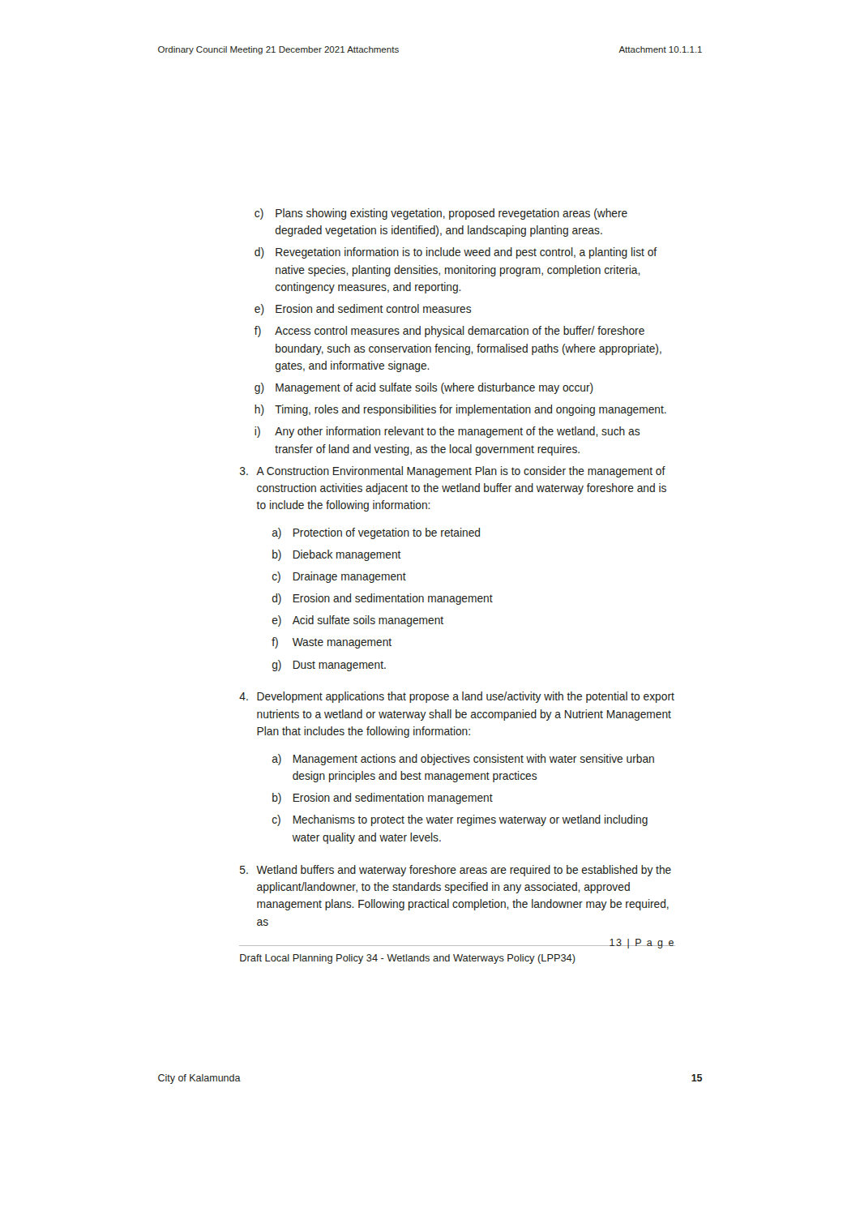Ordinary Council Meeting 21 December 2021 Attachments
Attachment 10.1.1.1
Plans showing existing vegetation, proposed revegetation areas (where degraded vegetation is identified), and landscaping planting areas.
Revegetation information is to include weed and pest control, a planting list of native species, planting densities, monitoring program, completion criteria, contingency measures, and reporting.
Erosion and sediment control measures
Access control measures and physical demarcation of the buffer/ foreshore boundary, such as conservation fencing, formalised paths (where appropriate), gates, and informative signage.
Management of acid sulfate soils (where disturbance may occur)
Timing, roles and responsibilities for implementation and ongoing management.
Any other information relevant to the management of the wetland, such as transfer of land and vesting, as the local government requires.
A Construction Environmental Management Plan is to consider the management of construction activities adjacent to the wetland buffer and waterway foreshore and is to include the following information:
Protection of vegetation to be retained
Dieback management
Drainage management
Erosion and sedimentation management
Acid sulfate soils management
Waste management
Dust management.
Development applications that propose a land use/activity with the potential to export nutrients to a wetland or waterway shall be accompanied by a Nutrient Management Plan that includes the following information:
Management actions and objectives consistent with water sensitive urban design principles and best management practices
Erosion and sedimentation management
Mechanisms to protect the water regimes waterway or wetland including water quality and water levels.
Wetland buffers and waterway foreshore areas are required to be established by the applicant/landowner, to the standards specified in any associated, approved management plans. Following practical completion, the landowner may be required, as
13 | P a g e Draft Local Planning Policy 34 - Wetlands and Waterways Policy (LPP34)
City of Kalamunda
15